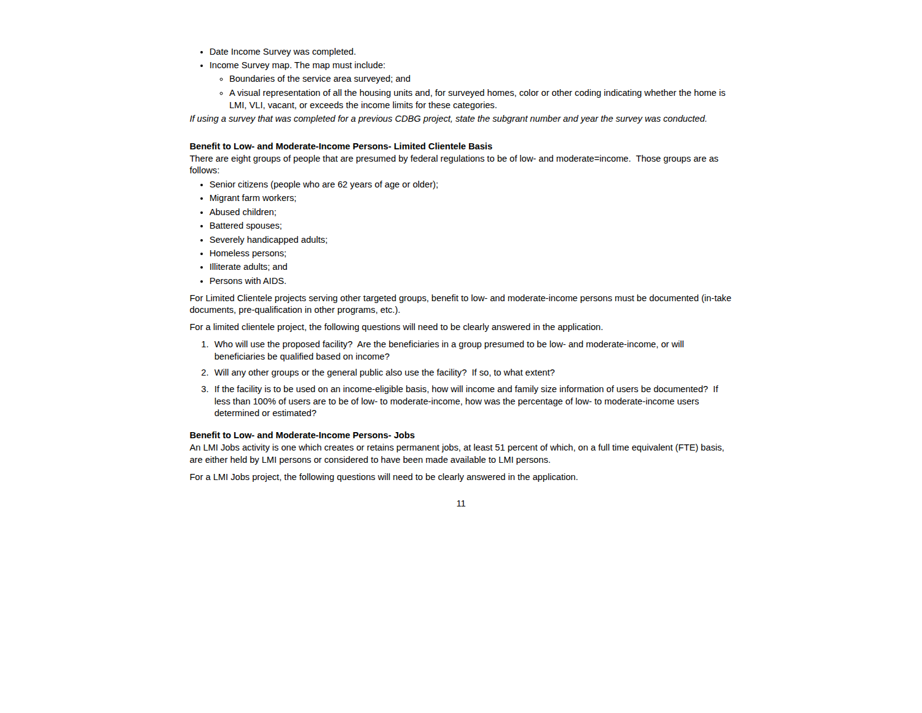Date Income Survey was completed.
Income Survey map. The map must include:
Boundaries of the service area surveyed; and
A visual representation of all the housing units and, for surveyed homes, color or other coding indicating whether the home is LMI, VLI, vacant, or exceeds the income limits for these categories.
If using a survey that was completed for a previous CDBG project, state the subgrant number and year the survey was conducted.
Benefit to Low- and Moderate-Income Persons- Limited Clientele Basis
There are eight groups of people that are presumed by federal regulations to be of low- and moderate=income. Those groups are as follows:
Senior citizens (people who are 62 years of age or older);
Migrant farm workers;
Abused children;
Battered spouses;
Severely handicapped adults;
Homeless persons;
Illiterate adults; and
Persons with AIDS.
For Limited Clientele projects serving other targeted groups, benefit to low- and moderate-income persons must be documented (in-take documents, pre-qualification in other programs, etc.).
For a limited clientele project, the following questions will need to be clearly answered in the application.
Who will use the proposed facility? Are the beneficiaries in a group presumed to be low- and moderate-income, or will beneficiaries be qualified based on income?
Will any other groups or the general public also use the facility? If so, to what extent?
If the facility is to be used on an income-eligible basis, how will income and family size information of users be documented? If less than 100% of users are to be of low- to moderate-income, how was the percentage of low- to moderate-income users determined or estimated?
Benefit to Low- and Moderate-Income Persons- Jobs
An LMI Jobs activity is one which creates or retains permanent jobs, at least 51 percent of which, on a full time equivalent (FTE) basis, are either held by LMI persons or considered to have been made available to LMI persons.
For a LMI Jobs project, the following questions will need to be clearly answered in the application.
11